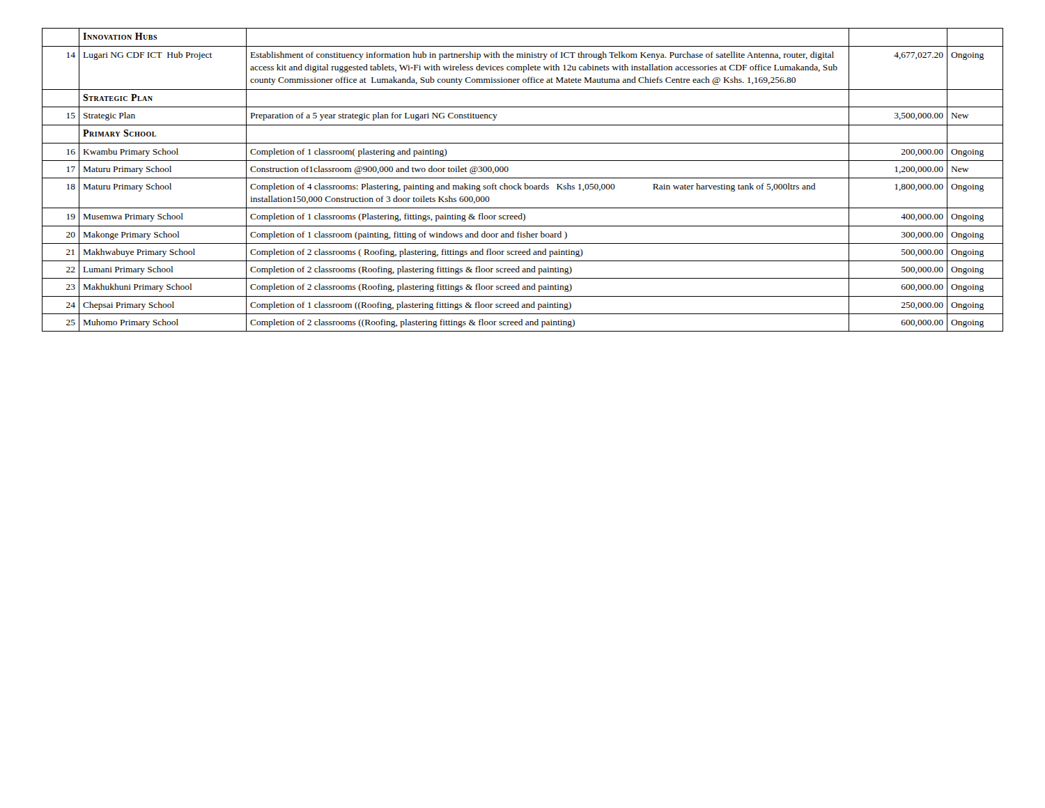| | Innovation Hubs | | | |
| 14 | Lugari NG CDF ICT Hub Project | Establishment of constituency information hub in partnership with the ministry of ICT through Telkom Kenya. Purchase of satellite Antenna, router, digital access kit and digital ruggested tablets, Wi-Fi with wireless devices complete with 12u cabinets with installation accessories at CDF office Lumakanda, Sub county Commissioner office at Lumakanda, Sub county Commissioner office at Matete Mautuma and Chiefs Centre each @ Kshs. 1,169,256.80 | 4,677,027.20 | Ongoing |
| | Strategic Plan | | | |
| 15 | Strategic Plan | Preparation of a 5 year strategic plan for Lugari NG Constituency | 3,500,000.00 | New |
| | Primary School | | | |
| 16 | Kwambu Primary School | Completion of 1 classroom( plastering and painting) | 200,000.00 | Ongoing |
| 17 | Maturu Primary School | Construction of1classroom @900,000 and two door toilet @300,000 | 1,200,000.00 | New |
| 18 | Maturu Primary School | Completion of 4 classrooms: Plastering, painting and making soft chock boards Kshs 1,050,000 Rain water harvesting tank of 5,000ltrs and installation150,000 Construction of 3 door toilets Kshs 600,000 | 1,800,000.00 | Ongoing |
| 19 | Musemwa Primary School | Completion of 1 classrooms (Plastering, fittings, painting & floor screed) | 400,000.00 | Ongoing |
| 20 | Makonge Primary School | Completion of 1 classroom (painting, fitting of windows and door and fisher board ) | 300,000.00 | Ongoing |
| 21 | Makhwabuye Primary School | Completion of 2 classrooms ( Roofing, plastering, fittings and floor screed and painting) | 500,000.00 | Ongoing |
| 22 | Lumani Primary School | Completion of 2 classrooms (Roofing, plastering fittings & floor screed and painting) | 500,000.00 | Ongoing |
| 23 | Makhukhuni Primary School | Completion of 2 classrooms (Roofing, plastering fittings & floor screed and painting) | 600,000.00 | Ongoing |
| 24 | Chepsai Primary School | Completion of 1 classroom ((Roofing, plastering fittings & floor screed and painting) | 250,000.00 | Ongoing |
| 25 | Muhomo Primary School | Completion of 2 classrooms ((Roofing, plastering fittings & floor screed and painting) | 600,000.00 | Ongoing |